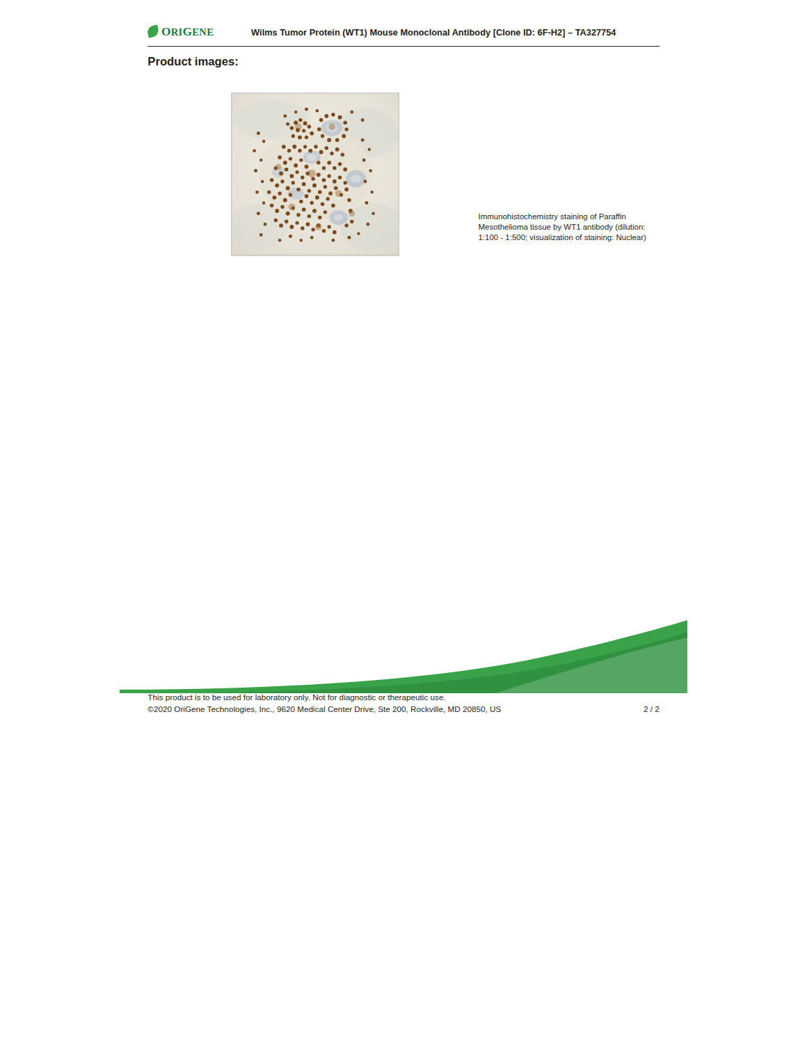ORI GENE
Wilms Tumor Protein (WT1) Mouse Monoclonal Antibody [Clone ID: 6F-H2] – TA327754
Product images:
Immunohistochemistry staining of Paraffin Mesothelioma tissue by WT1 antibody (dilution: 1:100 - 1:500; visualization of staining: Nuclear)
This product is to be used for laboratory only. Not for diagnostic or therapeutic use. ©2020 OriGene Technologies, Inc., 9620 Medical Center Drive, Ste 200, Rockville, MD 20850, US2 / 2